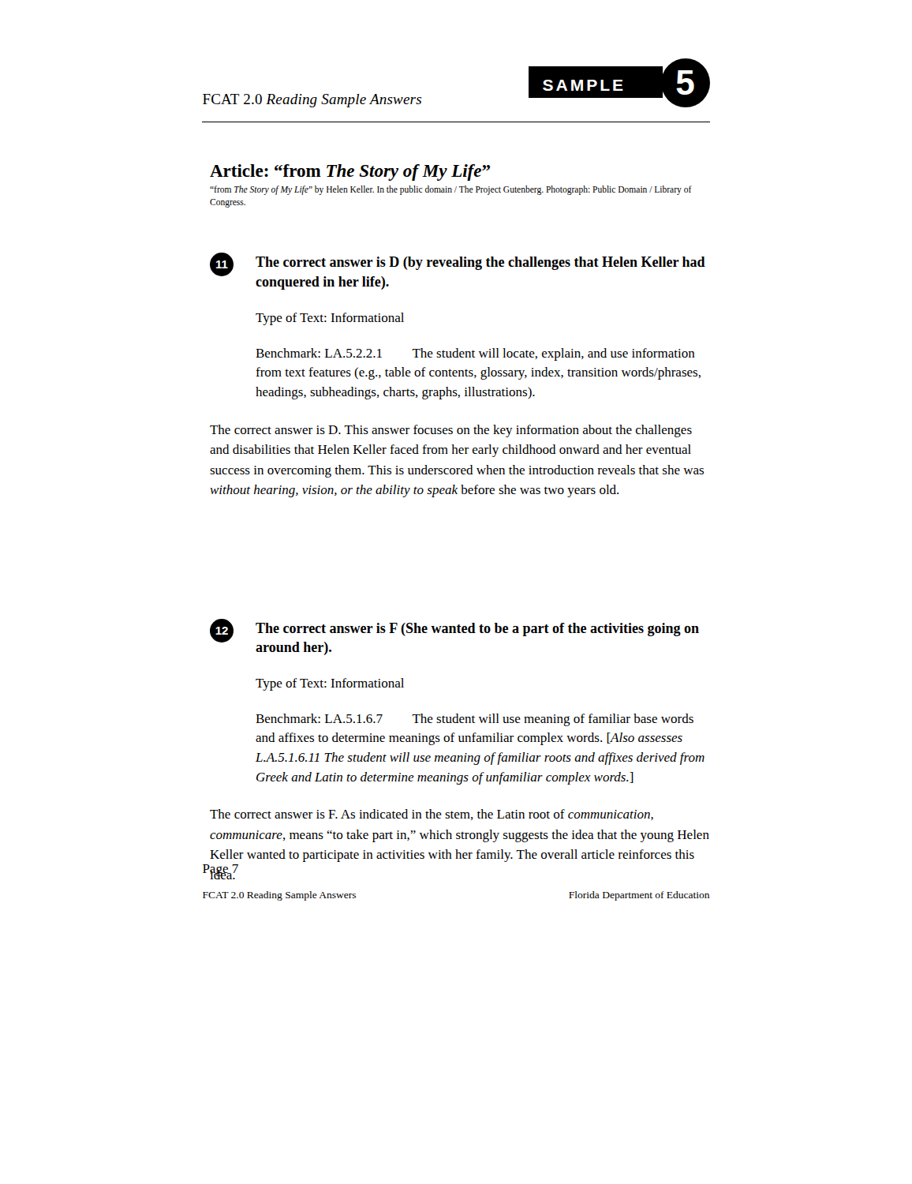FCAT 2.0 Reading Sample Answers
SAMPLE
5
Article: “from The Story of My Life”
“from The Story of My Life” by Helen Keller. In the public domain / The Project Gutenberg. Photograph: Public Domain / Library of Congress.
11
The correct answer is D (by revealing the challenges that Helen Keller had conquered in her life).
Type of Text: Informational
Benchmark: LA.5.2.2.1 The student will locate, explain, and use information from text features (e.g., table of contents, glossary, index, transition words/phrases, headings, subheadings, charts, graphs, illustrations).
The correct answer is D. This answer focuses on the key information about the challenges and disabilities that Helen Keller faced from her early childhood onward and her eventual success in overcoming them. This is underscored when the introduction reveals that she was without hearing, vision, or the ability to speak before she was two years old.
12
The correct answer is F (She wanted to be a part of the activities going on around her).
Type of Text: Informational
Benchmark: LA.5.1.6.7 The student will use meaning of familiar base words and affixes to determine meanings of unfamiliar complex words. [Also assesses L.A.5.1.6.11 The student will use meaning of familiar roots and affixes derived from Greek and Latin to determine meanings of unfamiliar complex words.]
The correct answer is F. As indicated in the stem, the Latin root of communication, communicare, means “to take part in,” which strongly suggests the idea that the young Helen Keller wanted to participate in activities with her family. The overall article reinforces this idea.
Page 7
FCAT 2.0 Reading Sample Answers Florida Department of Education